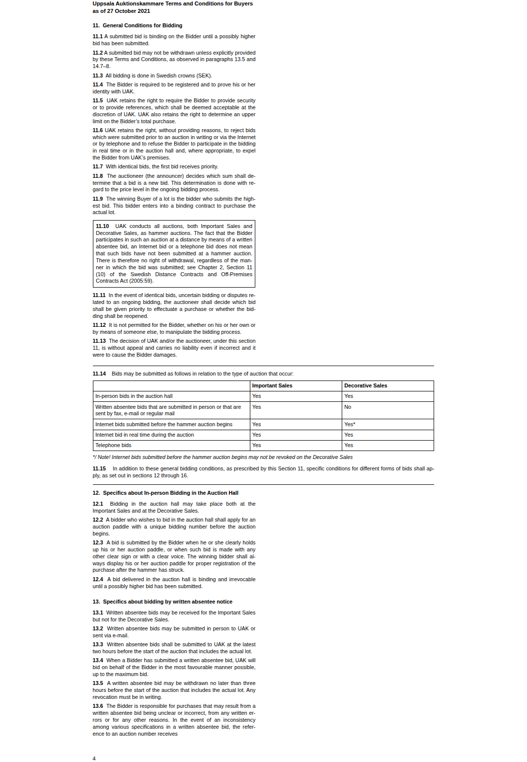Uppsala Auktionskammare Terms and Conditions for Buyers
as of 27 October 2021
11. General Conditions for Bidding
11.1 A submitted bid is binding on the Bidder until a possibly higher bid has been submitted.
11.2 A submitted bid may not be withdrawn unless explicitly provided by these Terms and Conditions, as observed in paragraphs 13.5 and 14.7–8.
11.3 All bidding is done in Swedish crowns (SEK).
11.4 The Bidder is required to be registered and to prove his or her identity with UAK.
11.5 UAK retains the right to require the Bidder to provide security or to provide references, which shall be deemed acceptable at the discretion of UAK. UAK also retains the right to determine an upper limit on the Bidder’s total purchase.
11.6 UAK retains the right, without providing reasons, to reject bids which were submitted prior to an auction in writing or via the Internet or by telephone and to refuse the Bidder to participate in the bidding in real time or in the auction hall and, where appropriate, to expel the Bidder from UAK’s premises.
11.7 With identical bids, the first bid receives priority.
11.8 The auctioneer (the announcer) decides which sum shall determine that a bid is a new bid. This determination is done with regard to the price level in the ongoing bidding process.
11.9 The winning Buyer of a lot is the bidder who submits the highest bid. This bidder enters into a binding contract to purchase the actual lot.
11.10 UAK conducts all auctions, both Important Sales and Decorative Sales, as hammer auctions. The fact that the Bidder participates in such an auction at a distance by means of a written absentee bid, an Internet bid or a telephone bid does not mean that such bids have not been submitted at a hammer auction. There is therefore no right of withdrawal, regardless of the manner in which the bid was submitted; see Chapter 2, Section 11 (10) of the Swedish Distance Contracts and Off-Premises Contracts Act (2005:59).
11.11 In the event of identical bids, uncertain bidding or disputes related to an ongoing bidding, the auctioneer shall decide which bid shall be given priority to effectuate a purchase or whether the bidding shall be reopened.
11.12 It is not permitted for the Bidder, whether on his or her own or by means of someone else, to manipulate the bidding process.
11.13 The decision of UAK and/or the auctioneer, under this section 11, is without appeal and carries no liability even if incorrect and it were to cause the Bidder damages.
11.14 Bids may be submitted as follows in relation to the type of auction that occur:
| | Important Sales | Decorative Sales |
| --- | --- | --- |
| In-person bids in the auction hall | Yes | Yes |
| Written absentee bids that are submitted in person or that are sent by fax, e-mail or regular mail | Yes | No |
| Internet bids submitted before the hammer auction begins | Yes | Yes* |
| Internet bid in real time during the auction | Yes | Yes |
| Telephone bids | Yes | Yes |
*/ Note! Internet bids submitted before the hammer auction begins may not be revoked on the Decorative Sales
11.15 In addition to these general bidding conditions, as prescribed by this Section 11, specific conditions for different forms of bids shall apply, as set out in sections 12 through 16.
12. Specifics about In-person Bidding in the Auction Hall
12.1 Bidding in the auction hall may take place both at the Important Sales and at the Decorative Sales.
12.2 A bidder who wishes to bid in the auction hall shall apply for an auction paddle with a unique bidding number before the auction begins.
12.3 A bid is submitted by the Bidder when he or she clearly holds up his or her auction paddle, or when such bid is made with any other clear sign or with a clear voice. The winning bidder shall always display his or her auction paddle for proper registration of the purchase after the hammer has struck.
12.4 A bid delivered in the auction hall is binding and irrevocable until a possibly higher bid has been submitted.
13. Specifics about bidding by written absentee notice
13.1 Written absentee bids may be received for the Important Sales but not for the Decorative Sales.
13.2 Written absentee bids may be submitted in person to UAK or sent via e-mail.
13.3 Written absentee bids shall be submitted to UAK at the latest two hours before the start of the auction that includes the actual lot.
13.4 When a Bidder has submitted a written absentee bid, UAK will bid on behalf of the Bidder in the most favourable manner possible, up to the maximum bid.
13.5 A written absentee bid may be withdrawn no later than three hours before the start of the auction that includes the actual lot. Any revocation must be in writing.
13.6 The Bidder is responsible for purchases that may result from a written absentee bid being unclear or incorrect, from any written errors or for any other reasons. In the event of an inconsistency among various specifications in a written absentee bid, the reference to an auction number receives
4